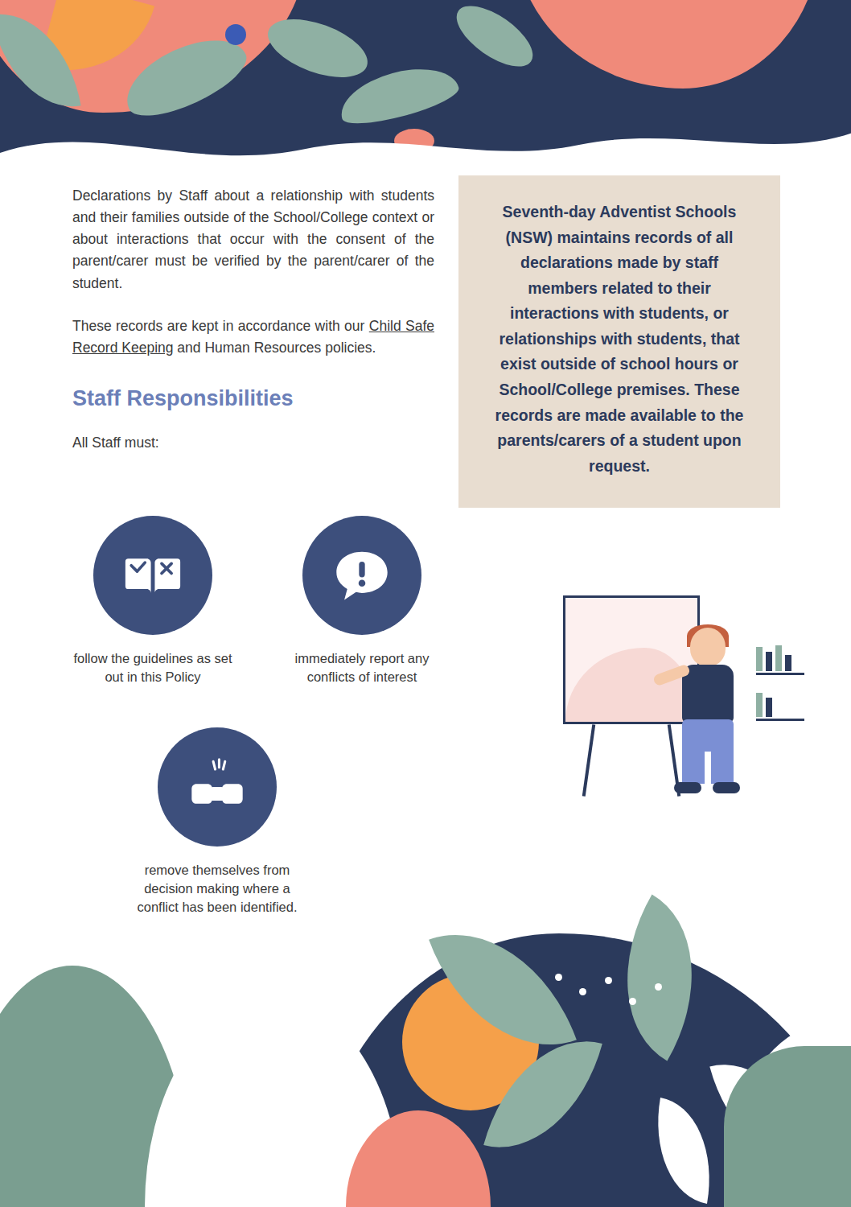Declarations by Staff about a relationship with students and their families outside of the School/College context or about interactions that occur with the consent of the parent/carer must be verified by the parent/carer of the student.
These records are kept in accordance with our Child Safe Record Keeping and Human Resources policies.
Staff Responsibilities
All Staff must:
Seventh-day Adventist Schools (NSW) maintains records of all declarations made by staff members related to their interactions with students, or relationships with students, that exist outside of school hours or School/College premises. These records are made available to the parents/carers of a student upon request.
follow the guidelines as set out in this Policy
immediately report any conflicts of interest
remove themselves from decision making where a conflict has been identified.